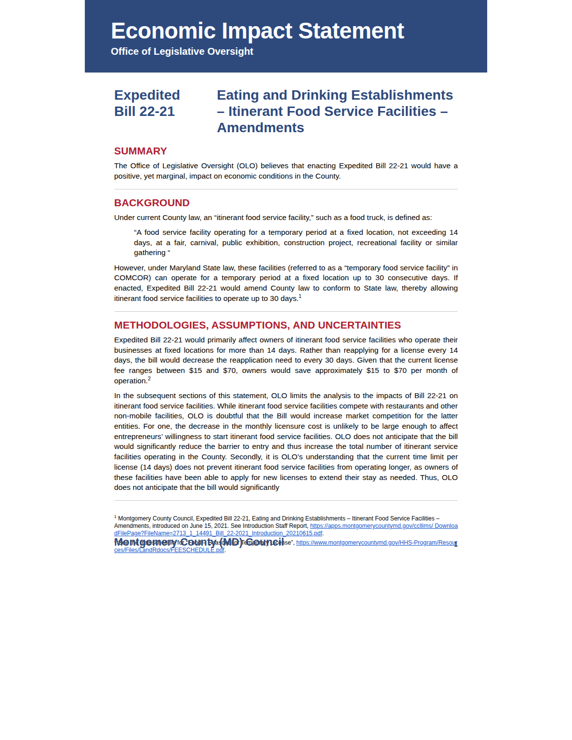Economic Impact Statement
Office of Legislative Oversight
Expedited
Bill 22-21
Eating and Drinking Establishments – Itinerant Food Service Facilities – Amendments
SUMMARY
The Office of Legislative Oversight (OLO) believes that enacting Expedited Bill 22-21 would have a positive, yet marginal, impact on economic conditions in the County.
BACKGROUND
Under current County law, an “itinerant food service facility,” such as a food truck, is defined as:
“A food service facility operating for a temporary period at a fixed location, not exceeding 14 days, at a fair, carnival, public exhibition, construction project, recreational facility or similar gathering “
However, under Maryland State law, these facilities (referred to as a “temporary food service facility” in COMCOR) can operate for a temporary period at a fixed location up to 30 consecutive days. If enacted, Expedited Bill 22-21 would amend County law to conform to State law, thereby allowing itinerant food service facilities to operate up to 30 days.1
METHODOLOGIES, ASSUMPTIONS, AND UNCERTAINTIES
Expedited Bill 22-21 would primarily affect owners of itinerant food service facilities who operate their businesses at fixed locations for more than 14 days. Rather than reapplying for a license every 14 days, the bill would decrease the reapplication need to every 30 days. Given that the current license fee ranges between $15 and $70, owners would save approximately $15 to $70 per month of operation.2
In the subsequent sections of this statement, OLO limits the analysis to the impacts of Bill 22-21 on itinerant food service facilities. While itinerant food service facilities compete with restaurants and other non-mobile facilities, OLO is doubtful that the Bill would increase market competition for the latter entities. For one, the decrease in the monthly licensure cost is unlikely to be large enough to affect entrepreneurs’ willingness to start itinerant food service facilities. OLO does not anticipate that the bill would significantly reduce the barrier to entry and thus increase the total number of itinerant service facilities operating in the County. Secondly, it is OLO’s understanding that the current time limit per license (14 days) does not prevent itinerant food service facilities from operating longer, as owners of these facilities have been able to apply for new licenses to extend their stay as needed. Thus, OLO does not anticipate that the bill would significantly
1 Montgomery County Council, Expedited Bill 22-21, Eating and Drinking Establishments – Itinerant Food Service Facilities – Amendments, introduced on June 15, 2021. See Introduction Staff Report, https://apps.montgomerycountymd.gov/ccllims/ DownloadFilePage?FileName=2713_1_14491_Bill_22-2021_Introduction_20210615.pdf.
2 See the free schedule for “Food – Seasonal or Temporary License”, https://www.montgomerycountymd.gov/HHS-Program/Resources/Files/LandRdocs/FEESCHEDULE.pdf.
Montgomery County (MD) Council
1